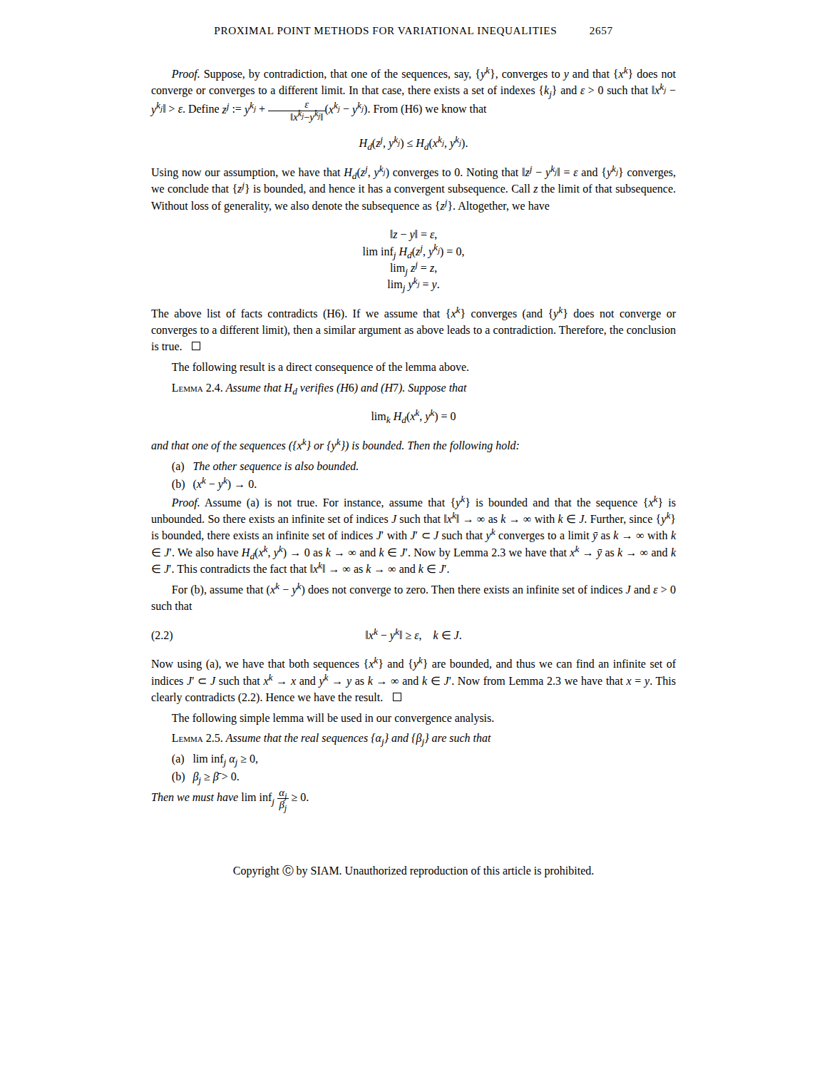PROXIMAL POINT METHODS FOR VARIATIONAL INEQUALITIES 2657
Proof. Suppose, by contradiction, that one of the sequences, say, {yk}, converges to y and that {xk} does not converge or converges to a different limit. In that case, there exists a set of indexes {kj} and ε > 0 such that ‖xkj − ykj‖ > ε. Define zj := ykj + ε‖xkj−ykj‖(xkj − ykj). From (H6) we know that
Hd(zj, ykj) ≤ Hd(xkj, ykj).
Using now our assumption, we have that Hd(zj, ykj) converges to 0. Noting that ‖zj − ykj‖ = ε and {ykj} converges, we conclude that {zj} is bounded, and hence it has a convergent subsequence. Call z the limit of that subsequence. Without loss of generality, we also denote the subsequence as {zj}. Altogether, we have
‖z − y‖ = ε, lim infj Hd(zj, ykj) = 0, limj zj = z, limj ykj = y.
The above list of facts contradicts (H6). If we assume that {xk} converges (and {yk} does not converge or converges to a different limit), then a similar argument as above leads to a contradiction. Therefore, the conclusion is true.
The following result is a direct consequence of the lemma above.
Lemma 2.4. Assume that Hd verifies (H6) and (H7). Suppose that
limk Hd(xk, yk) = 0
and that one of the sequences ({xk} or {yk}) is bounded. Then the following hold:
(a) The other sequence is also bounded.
(b) (xk − yk) → 0.
Proof. Assume (a) is not true. For instance, assume that {yk} is bounded and that the sequence {xk} is unbounded. So there exists an infinite set of indices J such that ‖xk‖ → ∞ as k → ∞ with k ∈ J. Further, since {yk} is bounded, there exists an infinite set of indices J′ with J′ ⊂ J such that yk converges to a limit ȳ as k → ∞ with k ∈ J′. We also have Hd(xk, yk) → 0 as k → ∞ and k ∈ J′. Now by Lemma 2.3 we have that xk → ȳ as k → ∞ and k ∈ J′. This contradicts the fact that ‖xk‖ → ∞ as k → ∞ and k ∈ J′.
For (b), assume that (xk − yk) does not converge to zero. Then there exists an infinite set of indices J and ε > 0 such that
(2.2) ‖xk − yk‖ ≥ ε, k ∈ J.
Now using (a), we have that both sequences {xk} and {yk} are bounded, and thus we can find an infinite set of indices J′ ⊂ J such that xk → x and yk → y as k → ∞ and k ∈ J′. Now from Lemma 2.3 we have that x = y. This clearly contradicts (2.2). Hence we have the result.
The following simple lemma will be used in our convergence analysis.
Lemma 2.5. Assume that the real sequences {αj} and {βj} are such that
(a) lim infj αj ≥ 0,
(b) βj ≥ β̄ > 0.
Then we must have lim infj αj βj ≥ 0.
Copyright Ⓒ by SIAM. Unauthorized reproduction of this article is prohibited.